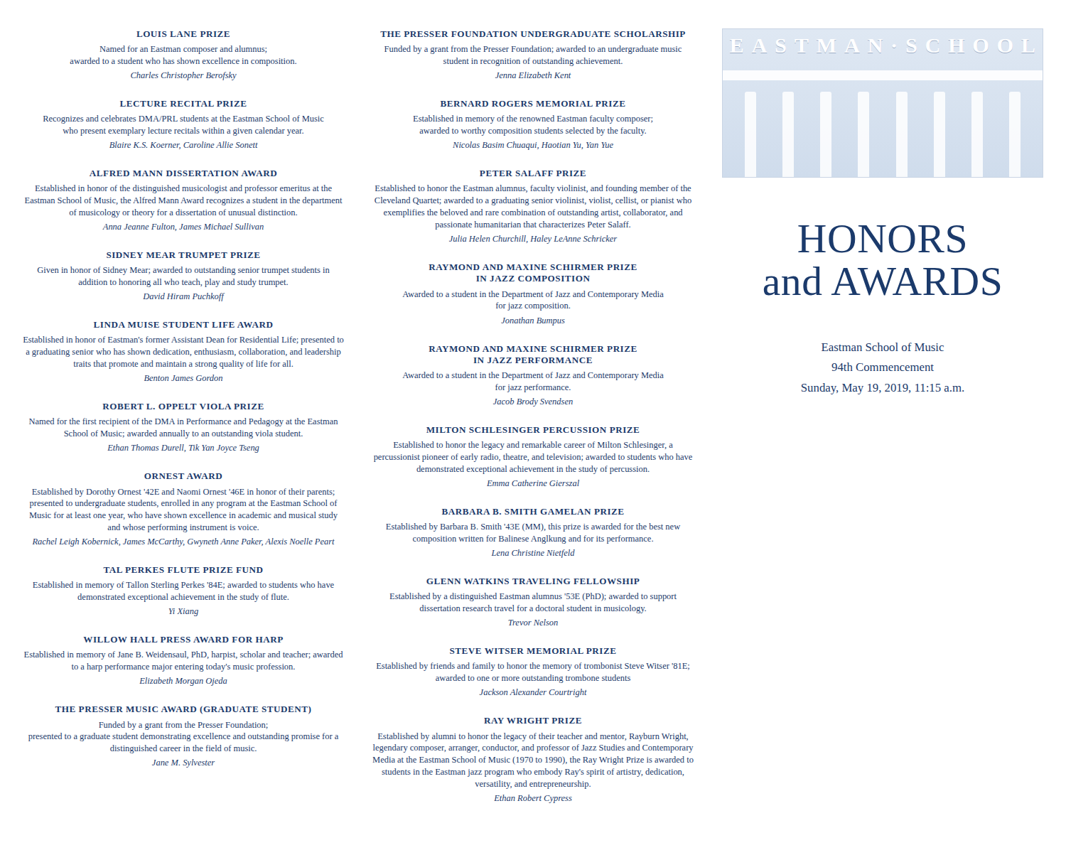Louis Lane Prize
Named for an Eastman composer and alumnus;
awarded to a student who has shown excellence in composition.
Charles Christopher Berofsky
Lecture Recital Prize
Recognizes and celebrates DMA/PRL students at the Eastman School of Music
who present exemplary lecture recitals within a given calendar year.
Blaire K.S. Koerner, Caroline Allie Sonett
Alfred Mann Dissertation Award
Established in honor of the distinguished musicologist and professor emeritus at the Eastman School of Music, the Alfred Mann Award recognizes a student in the department of musicology or theory for a dissertation of unusual distinction.
Anna Jeanne Fulton, James Michael Sullivan
Sidney Mear Trumpet Prize
Given in honor of Sidney Mear; awarded to outstanding senior trumpet students in addition to honoring all who teach, play and study trumpet.
David Hiram Puchkoff
Linda Muise Student Life Award
Established in honor of Eastman's former Assistant Dean for Residential Life; presented to a graduating senior who has shown dedication, enthusiasm, collaboration, and leadership traits that promote and maintain a strong quality of life for all.
Benton James Gordon
Robert L. Oppelt Viola Prize
Named for the first recipient of the DMA in Performance and Pedagogy at the Eastman School of Music; awarded annually to an outstanding viola student.
Ethan Thomas Durell, Tik Yan Joyce Tseng
Ornest Award
Established by Dorothy Ornest '42E and Naomi Ornest '46E in honor of their parents; presented to undergraduate students, enrolled in any program at the Eastman School of Music for at least one year, who have shown excellence in academic and musical study and whose performing instrument is voice.
Rachel Leigh Kobernick, James McCarthy, Gwyneth Anne Paker, Alexis Noelle Peart
Tal Perkes Flute Prize Fund
Established in memory of Tallon Sterling Perkes '84E; awarded to students who have demonstrated exceptional achievement in the study of flute.
Yi Xiang
Willow Hall Press Award for Harp
Established in memory of Jane B. Weidensaul, PhD, harpist, scholar and teacher; awarded to a harp performance major entering today's music profession.
Elizabeth Morgan Ojeda
The Presser Music Award (Graduate Student)
Funded by a grant from the Presser Foundation;
presented to a graduate student demonstrating excellence and outstanding promise for a distinguished career in the field of music.
Jane M. Sylvester
The Presser Foundation Undergraduate Scholarship
Funded by a grant from the Presser Foundation; awarded to an undergraduate music student in recognition of outstanding achievement.
Jenna Elizabeth Kent
Bernard Rogers Memorial Prize
Established in memory of the renowned Eastman faculty composer;
awarded to worthy composition students selected by the faculty.
Nicolas Basim Chuaqui, Haotian Yu, Yan Yue
Peter Salaff Prize
Established to honor the Eastman alumnus, faculty violinist, and founding member of the Cleveland Quartet; awarded to a graduating senior violinist, violist, cellist, or pianist who exemplifies the beloved and rare combination of outstanding artist, collaborator, and passionate humanitarian that characterizes Peter Salaff.
Julia Helen Churchill, Haley LeAnne Schricker
Raymond and Maxine Schirmer Prize
in Jazz Composition
Awarded to a student in the Department of Jazz and Contemporary Media
for jazz composition.
Jonathan Bumpus
Raymond and Maxine Schirmer Prize
in Jazz Performance
Awarded to a student in the Department of Jazz and Contemporary Media
for jazz performance.
Jacob Brody Svendsen
Milton Schlesinger Percussion Prize
Established to honor the legacy and remarkable career of Milton Schlesinger, a percussionist pioneer of early radio, theatre, and television; awarded to students who have demonstrated exceptional achievement in the study of percussion.
Emma Catherine Gierszal
Barbara B. Smith Gamelan Prize
Established by Barbara B. Smith '43E (MM), this prize is awarded for the best new composition written for Balinese Anglkung and for its performance.
Lena Christine Nietfeld
Glenn Watkins Traveling Fellowship
Established by a distinguished Eastman alumnus '53E (PhD); awarded to support dissertation research travel for a doctoral student in musicology.
Trevor Nelson
Steve Witser Memorial Prize
Established by friends and family to honor the memory of trombonist Steve Witser '81E; awarded to one or more outstanding trombone students
Jackson Alexander Courtright
Ray Wright Prize
Established by alumni to honor the legacy of their teacher and mentor, Rayburn Wright, legendary composer, arranger, conductor, and professor of Jazz Studies and Contemporary Media at the Eastman School of Music (1970 to 1990), the Ray Wright Prize is awarded to students in the Eastman jazz program who embody Ray's spirit of artistry, dedication, versatility, and entrepreneurship.
Ethan Robert Cypress
EASTMAN·SCHOOL
HONORS
and AWARDS
Eastman School of Music
94th Commencement
Sunday, May 19, 2019, 11:15 a.m.